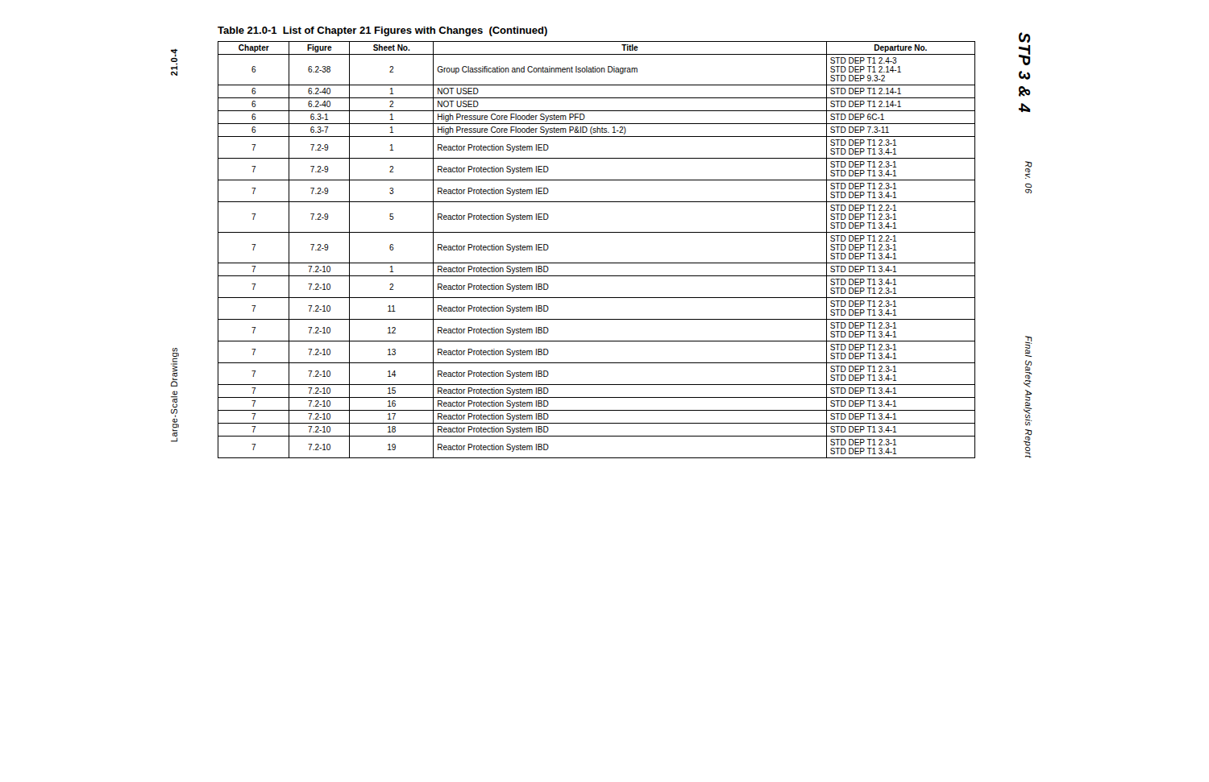21.0-4
Large-Scale Drawings
STP 3 & 4
Rev. 06
Final Safety Analysis Report
Table 21.0-1 List of Chapter 21 Figures with Changes (Continued)
| Chapter | Figure | Sheet No. | Title | Departure No. |
| --- | --- | --- | --- | --- |
| 6 | 6.2-38 | 2 | Group Classification and Containment Isolation Diagram | STD DEP T1 2.4-3 STD DEP T1 2.14-1 STD DEP 9.3-2 |
| 6 | 6.2-40 | 1 | NOT USED | STD DEP T1 2.14-1 |
| 6 | 6.2-40 | 2 | NOT USED | STD DEP T1 2.14-1 |
| 6 | 6.3-1 | 1 | High Pressure Core Flooder System PFD | STD DEP 6C-1 |
| 6 | 6.3-7 | 1 | High Pressure Core Flooder System P&ID (shts. 1-2) | STD DEP 7.3-11 |
| 7 | 7.2-9 | 1 | Reactor Protection System IED | STD DEP T1 2.3-1 STD DEP T1 3.4-1 |
| 7 | 7.2-9 | 2 | Reactor Protection System IED | STD DEP T1 2.3-1 STD DEP T1 3.4-1 |
| 7 | 7.2-9 | 3 | Reactor Protection System IED | STD DEP T1 2.3-1 STD DEP T1 3.4-1 |
| 7 | 7.2-9 | 5 | Reactor Protection System IED | STD DEP T1 2.2-1 STD DEP T1 2.3-1 STD DEP T1 3.4-1 |
| 7 | 7.2-9 | 6 | Reactor Protection System IED | STD DEP T1 2.2-1 STD DEP T1 2.3-1 STD DEP T1 3.4-1 |
| 7 | 7.2-10 | 1 | Reactor Protection System IBD | STD DEP T1 3.4-1 |
| 7 | 7.2-10 | 2 | Reactor Protection System IBD | STD DEP T1 3.4-1 STD DEP T1 2.3-1 |
| 7 | 7.2-10 | 11 | Reactor Protection System IBD | STD DEP T1 2.3-1 STD DEP T1 3.4-1 |
| 7 | 7.2-10 | 12 | Reactor Protection System IBD | STD DEP T1 2.3-1 STD DEP T1 3.4-1 |
| 7 | 7.2-10 | 13 | Reactor Protection System IBD | STD DEP T1 2.3-1 STD DEP T1 3.4-1 |
| 7 | 7.2-10 | 14 | Reactor Protection System IBD | STD DEP T1 2.3-1 STD DEP T1 3.4-1 |
| 7 | 7.2-10 | 15 | Reactor Protection System IBD | STD DEP T1 3.4-1 |
| 7 | 7.2-10 | 16 | Reactor Protection System IBD | STD DEP T1 3.4-1 |
| 7 | 7.2-10 | 17 | Reactor Protection System IBD | STD DEP T1 3.4-1 |
| 7 | 7.2-10 | 18 | Reactor Protection System IBD | STD DEP T1 3.4-1 |
| 7 | 7.2-10 | 19 | Reactor Protection System IBD | STD DEP T1 2.3-1 STD DEP T1 3.4-1 |